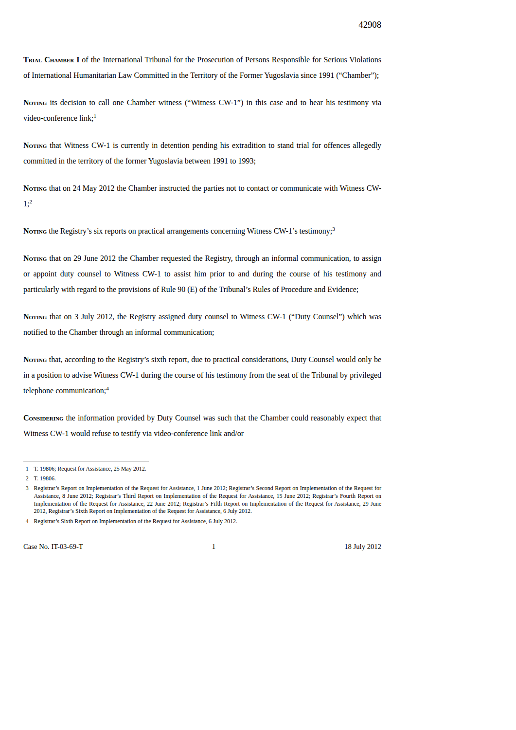42908
Trial Chamber I of the International Tribunal for the Prosecution of Persons Responsible for Serious Violations of International Humanitarian Law Committed in the Territory of the Former Yugoslavia since 1991 (“Chamber”);
Noting its decision to call one Chamber witness (“Witness CW-1”) in this case and to hear his testimony via video-conference link;1
Noting that Witness CW-1 is currently in detention pending his extradition to stand trial for offences allegedly committed in the territory of the former Yugoslavia between 1991 to 1993;
Noting that on 24 May 2012 the Chamber instructed the parties not to contact or communicate with Witness CW-1;2
Noting the Registry’s six reports on practical arrangements concerning Witness CW-1’s testimony;3
Noting that on 29 June 2012 the Chamber requested the Registry, through an informal communication, to assign or appoint duty counsel to Witness CW-1 to assist him prior to and during the course of his testimony and particularly with regard to the provisions of Rule 90 (E) of the Tribunal’s Rules of Procedure and Evidence;
Noting that on 3 July 2012, the Registry assigned duty counsel to Witness CW-1 (“Duty Counsel”) which was notified to the Chamber through an informal communication;
Noting that, according to the Registry’s sixth report, due to practical considerations, Duty Counsel would only be in a position to advise Witness CW-1 during the course of his testimony from the seat of the Tribunal by privileged telephone communication;4
Considering the information provided by Duty Counsel was such that the Chamber could reasonably expect that Witness CW-1 would refuse to testify via video-conference link and/or
1 T. 19806; Request for Assistance, 25 May 2012.
2 T. 19806.
3 Registrar’s Report on Implementation of the Request for Assistance, 1 June 2012; Registrar’s Second Report on Implementation of the Request for Assistance, 8 June 2012; Registrar’s Third Report on Implementation of the Request for Assistance, 15 June 2012; Registrar’s Fourth Report on Implementation of the Request for Assistance, 22 June 2012; Registrar’s Fifth Report on Implementation of the Request for Assistance, 29 June 2012, Registrar’s Sixth Report on Implementation of the Request for Assistance, 6 July 2012.
4 Registrar’s Sixth Report on Implementation of the Request for Assistance, 6 July 2012.
Case No. IT-03-69-T 1 18 July 2012